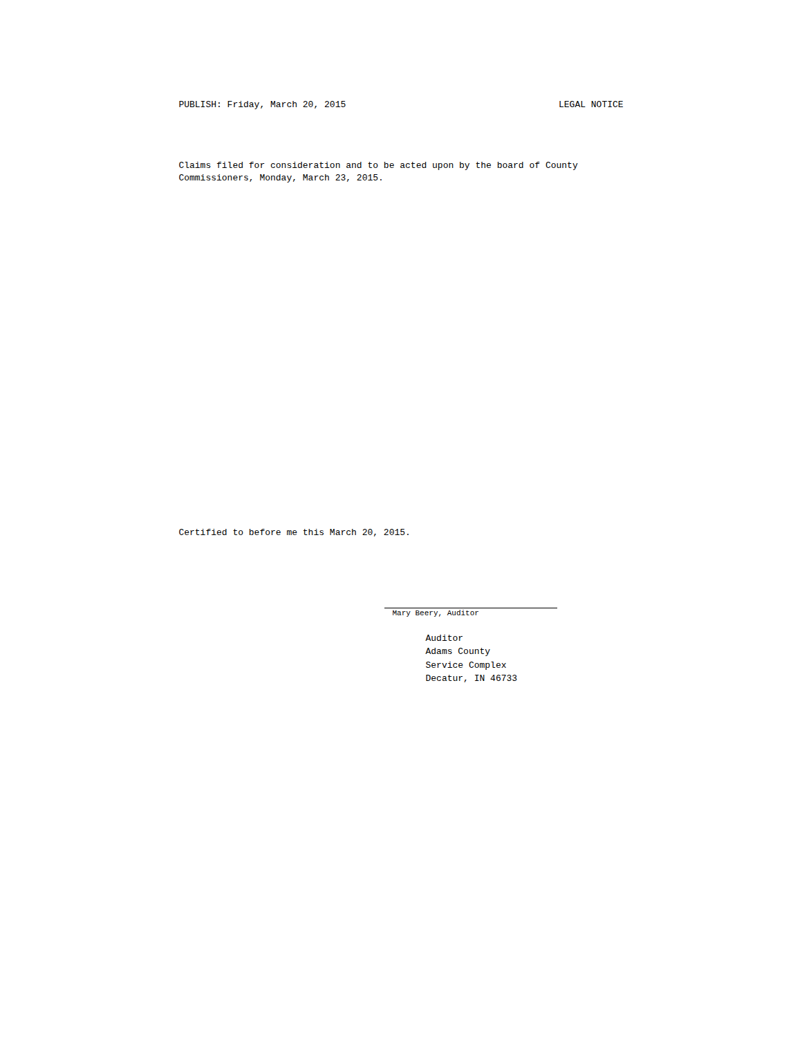PUBLISH: Friday, March 20, 2015
LEGAL NOTICE
Claims filed for consideration and to be acted upon by the board of County
Commissioners, Monday, March 23, 2015.
Certified to before me this March 20, 2015.
Mary Beery, Auditor
Auditor
Adams County
Service Complex
Decatur, IN 46733